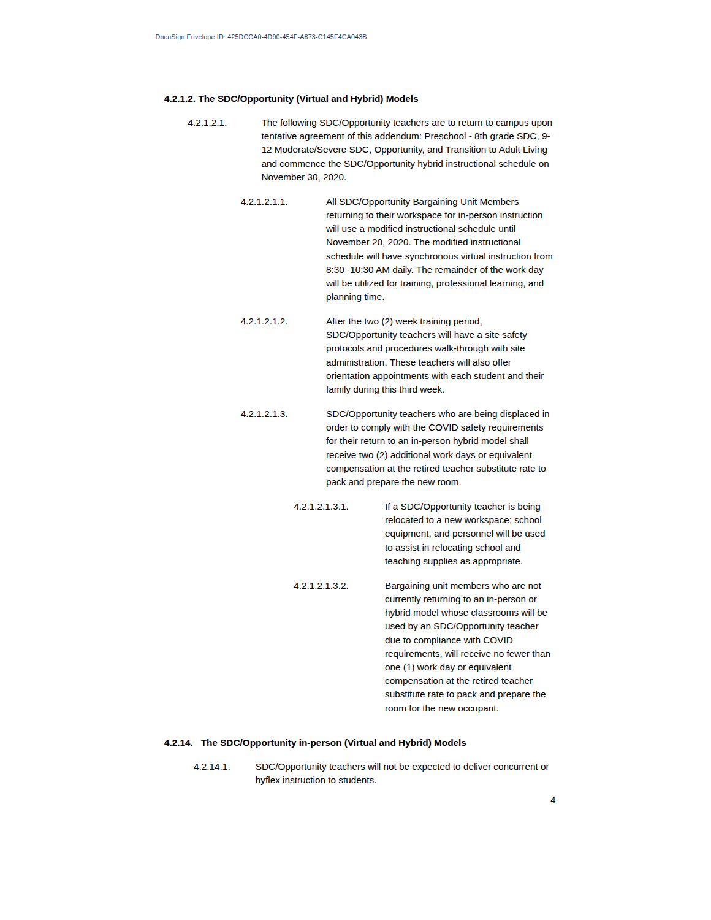DocuSign Envelope ID: 425DCCA0-4D90-454F-A873-C145F4CA043B
4.2.1.2. The SDC/Opportunity (Virtual and Hybrid) Models
4.2.1.2.1.
The following SDC/Opportunity teachers are to return to campus upon tentative agreement of this addendum: Preschool - 8th grade SDC, 9-12 Moderate/Severe SDC, Opportunity, and Transition to Adult Living and commence the SDC/Opportunity hybrid instructional schedule on November 30, 2020.
4.2.1.2.1.1.
All SDC/Opportunity Bargaining Unit Members returning to their workspace for in-person instruction will use a modified instructional schedule until November 20, 2020. The modified instructional schedule will have synchronous virtual instruction from 8:30 -10:30 AM daily. The remainder of the work day will be utilized for training, professional learning, and planning time.
4.2.1.2.1.2.
After the two (2) week training period, SDC/Opportunity teachers will have a site safety protocols and procedures walk-through with site administration. These teachers will also offer orientation appointments with each student and their family during this third week.
4.2.1.2.1.3.
SDC/Opportunity teachers who are being displaced in order to comply with the COVID safety requirements for their return to an in-person hybrid model shall receive two (2) additional work days or equivalent compensation at the retired teacher substitute rate to pack and prepare the new room.
4.2.1.2.1.3.1.
If a SDC/Opportunity teacher is being relocated to a new workspace; school equipment, and personnel will be used to assist in relocating school and teaching supplies as appropriate.
4.2.1.2.1.3.2.
Bargaining unit members who are not currently returning to an in-person or hybrid model whose classrooms will be used by an SDC/Opportunity teacher due to compliance with COVID requirements, will receive no fewer than one (1) work day or equivalent compensation at the retired teacher substitute rate to pack and prepare the room for the new occupant.
4.2.14. The SDC/Opportunity in-person (Virtual and Hybrid) Models
4.2.14.1.
SDC/Opportunity teachers will not be expected to deliver concurrent or hyflex instruction to students.
4